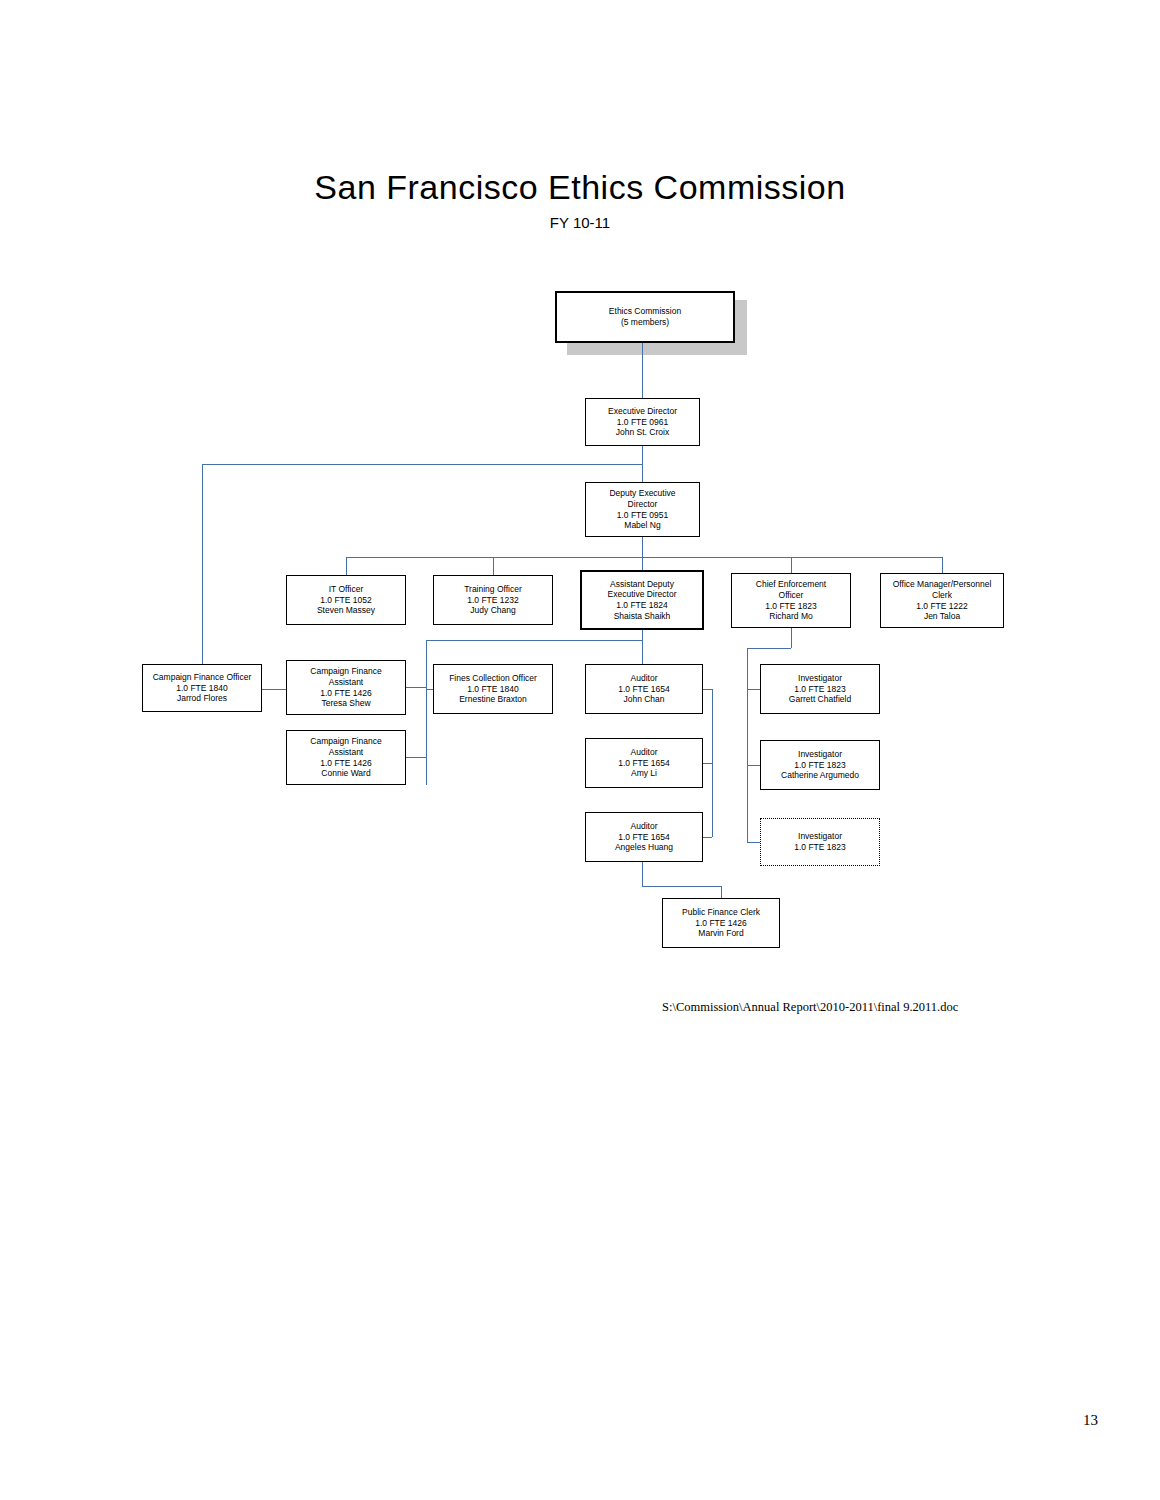San Francisco Ethics Commission
FY 10-11
Ethics Commission
(5 members)
Executive Director
1.0 FTE 0961
John St. Croix
Deputy Executive
Director
1.0 FTE 0951
Mabel Ng
IT Officer
1.0 FTE 1052
Steven Massey
Training Officer
1.0 FTE 1232
Judy Chang
Assistant Deputy
Executive Director
1.0 FTE 1824
Shaista Shaikh
Chief Enforcement
Officer
1.0 FTE 1823
Richard Mo
Office Manager/Personnel
Clerk
1.0 FTE 1222
Jen Taloa
Campaign Finance Officer
1.0 FTE 1840
Jarrod Flores
Campaign Finance
Assistant
1.0 FTE 1426
Teresa Shew
Campaign Finance
Assistant
1.0 FTE 1426
Connie Ward
Fines Collection Officer
1.0 FTE 1840
Ernestine Braxton
Auditor
1.0 FTE 1654
John Chan
Auditor
1.0 FTE 1654
Amy Li
Auditor
1.0 FTE 1654
Angeles Huang
Investigator
1.0 FTE 1823
Garrett Chatfield
Investigator
1.0 FTE 1823
Catherine Argumedo
Investigator
1.0 FTE 1823
Public Finance Clerk
1.0 FTE 1426
Marvin Ford
S:\Commission\Annual Report\2010-2011\final 9.2011.doc
13